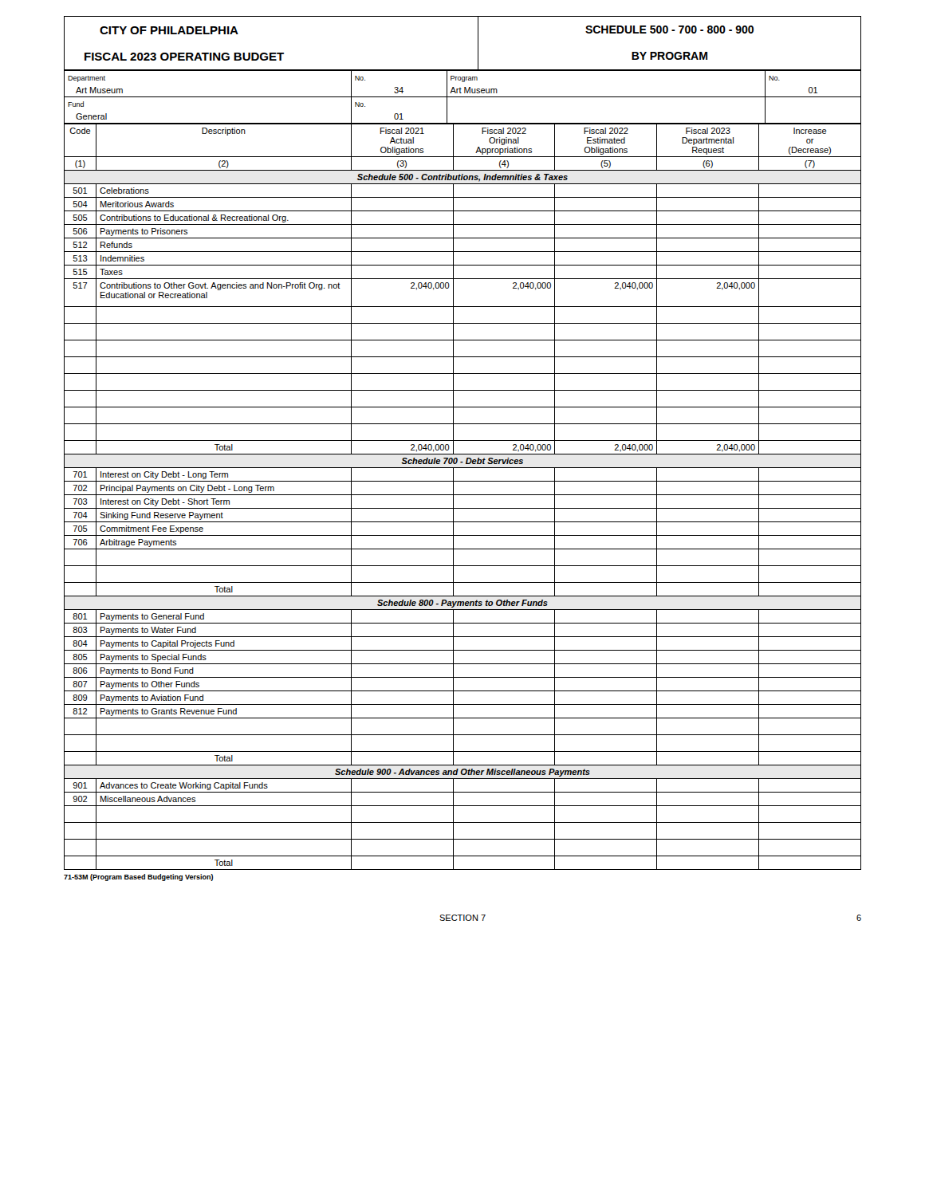| CITY OF PHILADELPHIA | SCHEDULE 500 - 700 - 800 - 900 |
| FISCAL 2023 OPERATING BUDGET | BY PROGRAM |
| Department | No. | Program | No. |
| Art Museum | 34 | Art Museum | 01 |
| Fund | No. | | |
| General | 01 |
| Code | Description | Fiscal 2021 Actual Obligations | Fiscal 2022 Original Appropriations | Fiscal 2022 Estimated Obligations | Fiscal 2023 Departmental Request | Increase or (Decrease) |
| (1) | (2) | (3) | (4) | (5) | (6) | (7) |
| Schedule 500 - Contributions, Indemnities & Taxes |
| 501 | Celebrations | | | | | |
| 504 | Meritorious Awards | | | | | |
| 505 | Contributions to Educational & Recreational Org. | | | | | |
| 506 | Payments to Prisoners | | | | | |
| 512 | Refunds | | | | | |
| 513 | Indemnities | | | | | |
| 515 | Taxes | | | | | |
| 517 | Contributions to Other Govt. Agencies and Non-Profit Org. not Educational or Recreational | 2,040,000 | 2,040,000 | 2,040,000 | 2,040,000 | |
| | Total | 2,040,000 | 2,040,000 | 2,040,000 | 2,040,000 | |
| Schedule 700 - Debt Services |
| 701 | Interest on City Debt - Long Term | | | | | |
| 702 | Principal Payments on City Debt - Long Term | | | | | |
| 703 | Interest on City Debt - Short Term | | | | | |
| 704 | Sinking Fund Reserve Payment | | | | | |
| 705 | Commitment Fee Expense | | | | | |
| 706 | Arbitrage Payments | | | | | |
| | Total | | | | | |
| Schedule 800 - Payments to Other Funds |
| 801 | Payments to General Fund | | | | | |
| 803 | Payments to Water Fund | | | | | |
| 804 | Payments to Capital Projects Fund | | | | | |
| 805 | Payments to Special Funds | | | | | |
| 806 | Payments to Bond Fund | | | | | |
| 807 | Payments to Other Funds | | | | | |
| 809 | Payments to Aviation Fund | | | | | |
| 812 | Payments to Grants Revenue Fund | | | | | |
| | Total | | | | | |
| Schedule 900 - Advances and Other Miscellaneous Payments |
| 901 | Advances to Create Working Capital Funds | | | | | |
| 902 | Miscellaneous Advances | | | | | |
| | Total | | | | | |
71-53M (Program Based Budgeting Version)
SECTION 7 6